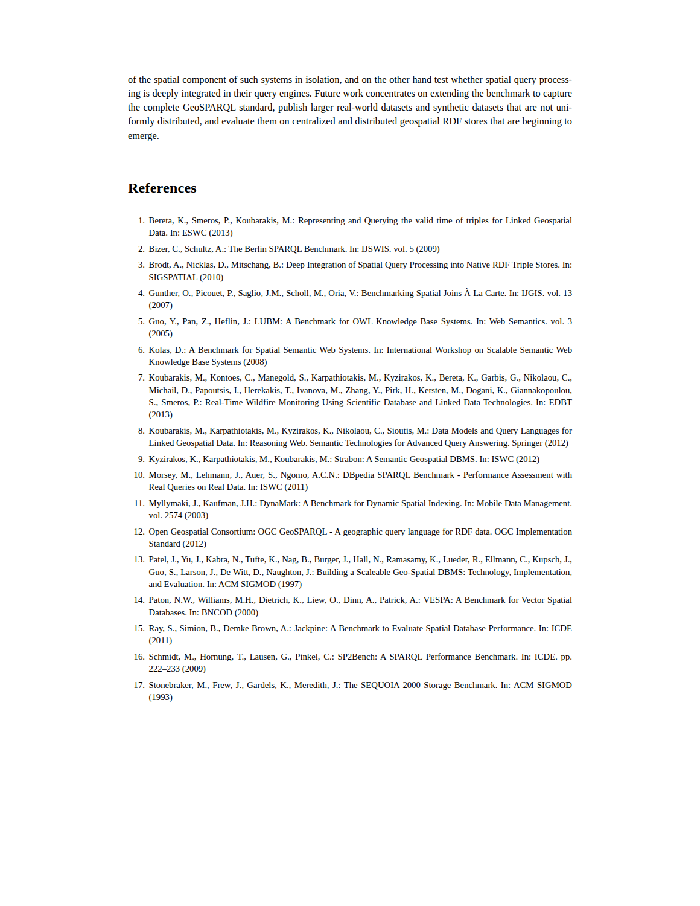of the spatial component of such systems in isolation, and on the other hand test whether spatial query processing is deeply integrated in their query engines. Future work concentrates on extending the benchmark to capture the complete GeoSPARQL standard, publish larger real-world datasets and synthetic datasets that are not uniformly distributed, and evaluate them on centralized and distributed geospatial RDF stores that are beginning to emerge.
References
Bereta, K., Smeros, P., Koubarakis, M.: Representing and Querying the valid time of triples for Linked Geospatial Data. In: ESWC (2013)
Bizer, C., Schultz, A.: The Berlin SPARQL Benchmark. In: IJSWIS. vol. 5 (2009)
Brodt, A., Nicklas, D., Mitschang, B.: Deep Integration of Spatial Query Processing into Native RDF Triple Stores. In: SIGSPATIAL (2010)
Gunther, O., Picouet, P., Saglio, J.M., Scholl, M., Oria, V.: Benchmarking Spatial Joins À La Carte. In: IJGIS. vol. 13 (2007)
Guo, Y., Pan, Z., Heflin, J.: LUBM: A Benchmark for OWL Knowledge Base Systems. In: Web Semantics. vol. 3 (2005)
Kolas, D.: A Benchmark for Spatial Semantic Web Systems. In: International Workshop on Scalable Semantic Web Knowledge Base Systems (2008)
Koubarakis, M., Kontoes, C., Manegold, S., Karpathiotakis, M., Kyzirakos, K., Bereta, K., Garbis, G., Nikolaou, C., Michail, D., Papoutsis, I., Herekakis, T., Ivanova, M., Zhang, Y., Pirk, H., Kersten, M., Dogani, K., Giannakopoulou, S., Smeros, P.: Real-Time Wildfire Monitoring Using Scientific Database and Linked Data Technologies. In: EDBT (2013)
Koubarakis, M., Karpathiotakis, M., Kyzirakos, K., Nikolaou, C., Sioutis, M.: Data Models and Query Languages for Linked Geospatial Data. In: Reasoning Web. Semantic Technologies for Advanced Query Answering. Springer (2012)
Kyzirakos, K., Karpathiotakis, M., Koubarakis, M.: Strabon: A Semantic Geospatial DBMS. In: ISWC (2012)
Morsey, M., Lehmann, J., Auer, S., Ngomo, A.C.N.: DBpedia SPARQL Benchmark - Performance Assessment with Real Queries on Real Data. In: ISWC (2011)
Myllymaki, J., Kaufman, J.H.: DynaMark: A Benchmark for Dynamic Spatial Indexing. In: Mobile Data Management. vol. 2574 (2003)
Open Geospatial Consortium: OGC GeoSPARQL - A geographic query language for RDF data. OGC Implementation Standard (2012)
Patel, J., Yu, J., Kabra, N., Tufte, K., Nag, B., Burger, J., Hall, N., Ramasamy, K., Lueder, R., Ellmann, C., Kupsch, J., Guo, S., Larson, J., De Witt, D., Naughton, J.: Building a Scaleable Geo-Spatial DBMS: Technology, Implementation, and Evaluation. In: ACM SIGMOD (1997)
Paton, N.W., Williams, M.H., Dietrich, K., Liew, O., Dinn, A., Patrick, A.: VESPA: A Benchmark for Vector Spatial Databases. In: BNCOD (2000)
Ray, S., Simion, B., Demke Brown, A.: Jackpine: A Benchmark to Evaluate Spatial Database Performance. In: ICDE (2011)
Schmidt, M., Hornung, T., Lausen, G., Pinkel, C.: SP2Bench: A SPARQL Performance Benchmark. In: ICDE. pp. 222–233 (2009)
Stonebraker, M., Frew, J., Gardels, K., Meredith, J.: The SEQUOIA 2000 Storage Benchmark. In: ACM SIGMOD (1993)